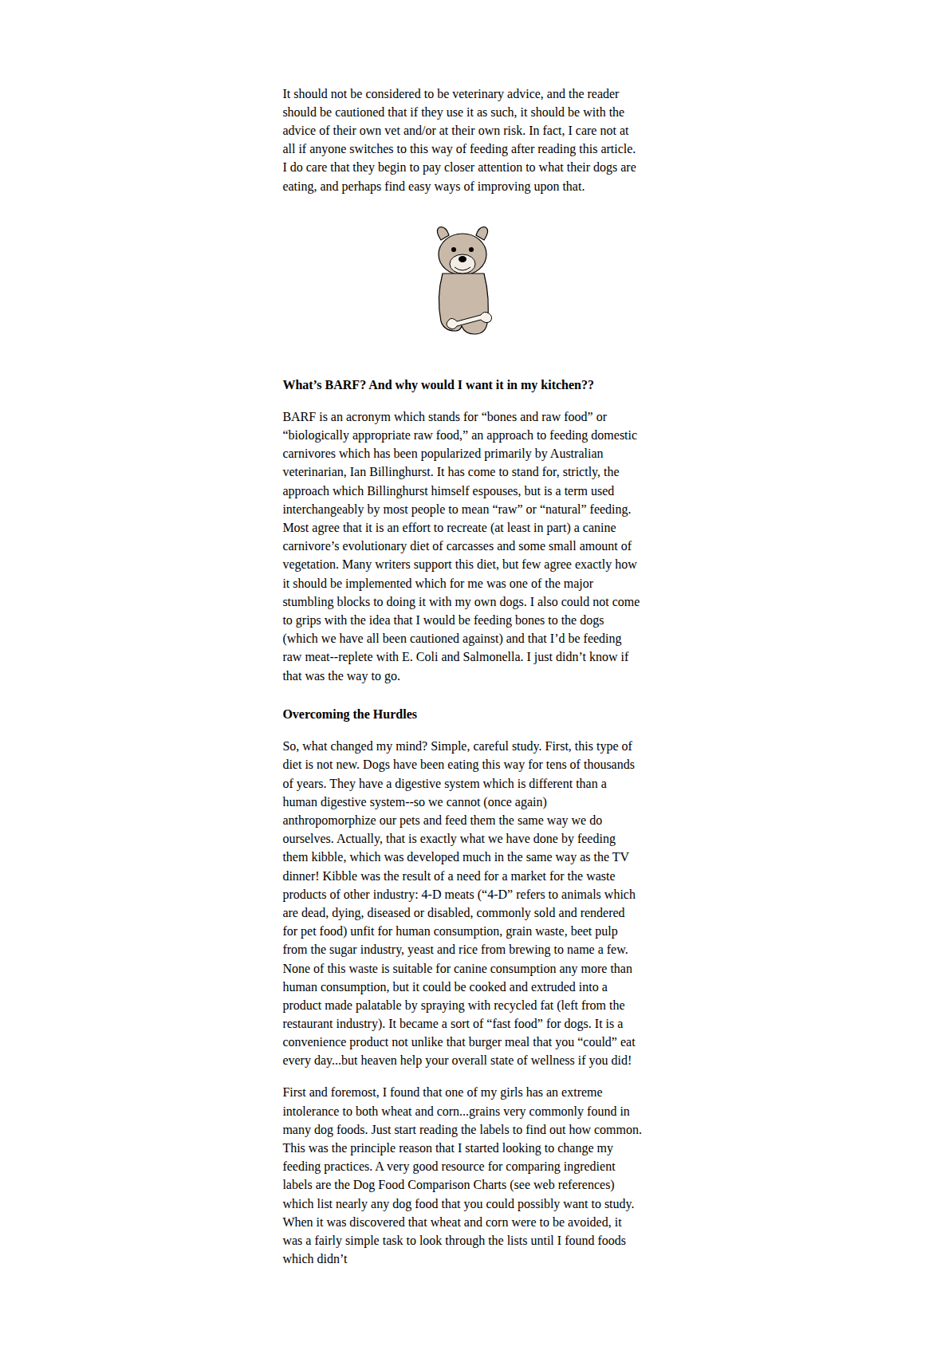It should not be considered to be veterinary advice, and the reader should be cautioned that if they use it as such, it should be with the advice of their own vet and/or at their own risk. In fact, I care not at all if anyone switches to this way of feeding after reading this article. I do care that they begin to pay closer attention to what their dogs are eating, and perhaps find easy ways of improving upon that.
What’s BARF? And why would I want it in my kitchen??
BARF is an acronym which stands for “bones and raw food” or “biologically appropriate raw food,” an approach to feeding domestic carnivores which has been popularized primarily by Australian veterinarian, Ian Billinghurst. It has come to stand for, strictly, the approach which Billinghurst himself espouses, but is a term used interchangeably by most people to mean “raw” or “natural” feeding. Most agree that it is an effort to recreate (at least in part) a canine carnivore’s evolutionary diet of carcasses and some small amount of vegetation. Many writers support this diet, but few agree exactly how it should be implemented which for me was one of the major stumbling blocks to doing it with my own dogs. I also could not come to grips with the idea that I would be feeding bones to the dogs (which we have all been cautioned against) and that I’d be feeding raw meat--replete with E. Coli and Salmonella. I just didn’t know if that was the way to go.
Overcoming the Hurdles
So, what changed my mind? Simple, careful study. First, this type of diet is not new. Dogs have been eating this way for tens of thousands of years. They have a digestive system which is different than a human digestive system--so we cannot (once again) anthropomorphize our pets and feed them the same way we do ourselves. Actually, that is exactly what we have done by feeding them kibble, which was developed much in the same way as the TV dinner! Kibble was the result of a need for a market for the waste products of other industry: 4-D meats (“4-D” refers to animals which are dead, dying, diseased or disabled, commonly sold and rendered for pet food) unfit for human consumption, grain waste, beet pulp from the sugar industry, yeast and rice from brewing to name a few. None of this waste is suitable for canine consumption any more than human consumption, but it could be cooked and extruded into a product made palatable by spraying with recycled fat (left from the restaurant industry). It became a sort of “fast food” for dogs. It is a convenience product not unlike that burger meal that you “could” eat every day...but heaven help your overall state of wellness if you did!
First and foremost, I found that one of my girls has an extreme intolerance to both wheat and corn...grains very commonly found in many dog foods. Just start reading the labels to find out how common. This was the principle reason that I started looking to change my feeding practices. A very good resource for comparing ingredient labels are the Dog Food Comparison Charts (see web references) which list nearly any dog food that you could possibly want to study. When it was discovered that wheat and corn were to be avoided, it was a fairly simple task to look through the lists until I found foods which didn’t